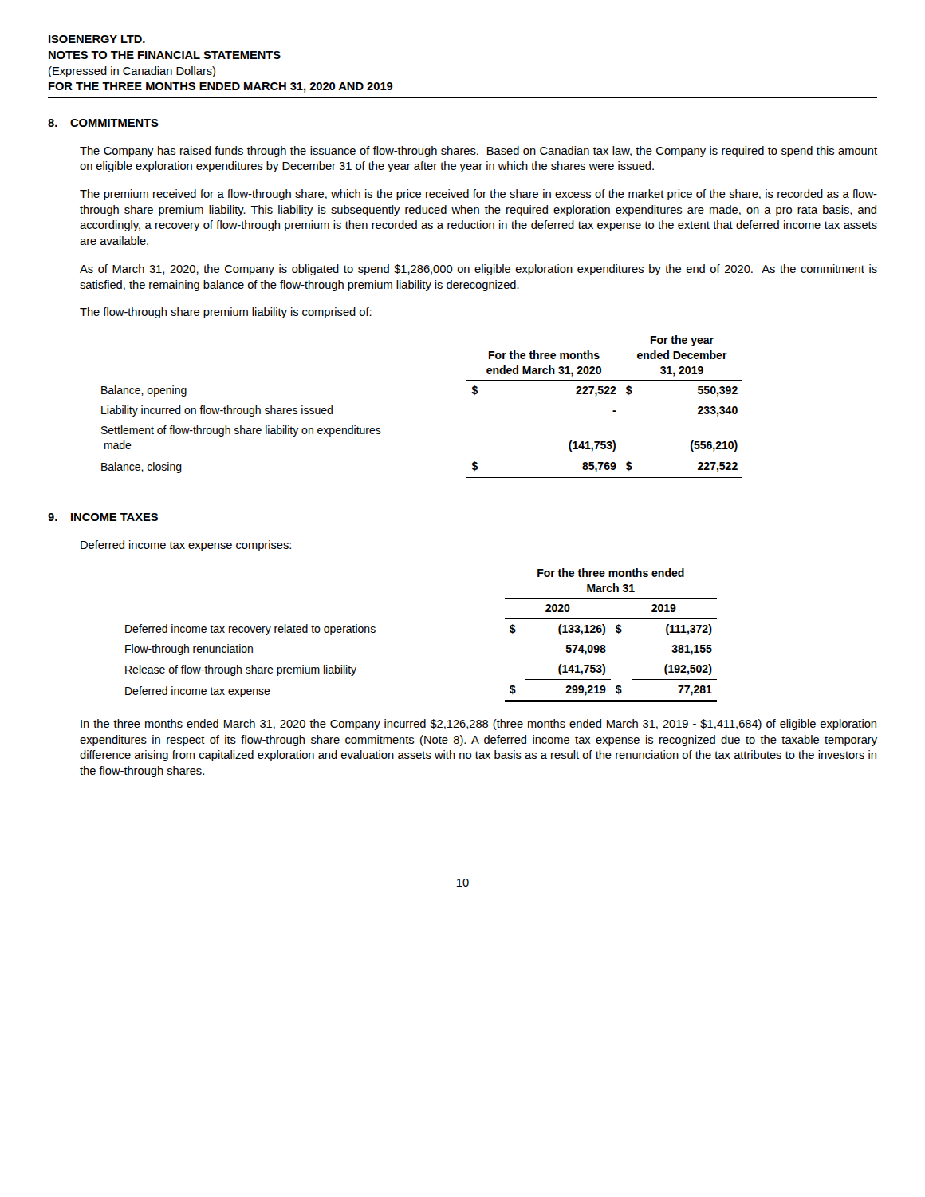ISOENERGY LTD.
NOTES TO THE FINANCIAL STATEMENTS
(Expressed in Canadian Dollars)
FOR THE THREE MONTHS ENDED MARCH 31, 2020 AND 2019
8. COMMITMENTS
The Company has raised funds through the issuance of flow-through shares. Based on Canadian tax law, the Company is required to spend this amount on eligible exploration expenditures by December 31 of the year after the year in which the shares were issued.
The premium received for a flow-through share, which is the price received for the share in excess of the market price of the share, is recorded as a flow-through share premium liability. This liability is subsequently reduced when the required exploration expenditures are made, on a pro rata basis, and accordingly, a recovery of flow-through premium is then recorded as a reduction in the deferred tax expense to the extent that deferred income tax assets are available.
As of March 31, 2020, the Company is obligated to spend $1,286,000 on eligible exploration expenditures by the end of 2020. As the commitment is satisfied, the remaining balance of the flow-through premium liability is derecognized.
The flow-through share premium liability is comprised of:
| | For the three months ended March 31, 2020 | For the year ended December 31, 2019 |
| Balance, opening | $ | 227,522 | $ | 550,392 |
| Liability incurred on flow-through shares issued | | - | | 233,340 |
| Settlement of flow-through share liability on expenditures made | | (141,753) | | (556,210) |
| Balance, closing | $ | 85,769 | $ | 227,522 |
9. INCOME TAXES
Deferred income tax expense comprises:
| | For the three months ended March 31 |
| | 2020 | 2019 |
| Deferred income tax recovery related to operations | $ | (133,126) | $ | (111,372) |
| Flow-through renunciation | | 574,098 | | 381,155 |
| Release of flow-through share premium liability | | (141,753) | | (192,502) |
| Deferred income tax expense | $ | 299,219 | $ | 77,281 |
In the three months ended March 31, 2020 the Company incurred $2,126,288 (three months ended March 31, 2019 - $1,411,684) of eligible exploration expenditures in respect of its flow-through share commitments (Note 8). A deferred income tax expense is recognized due to the taxable temporary difference arising from capitalized exploration and evaluation assets with no tax basis as a result of the renunciation of the tax attributes to the investors in the flow-through shares.
10